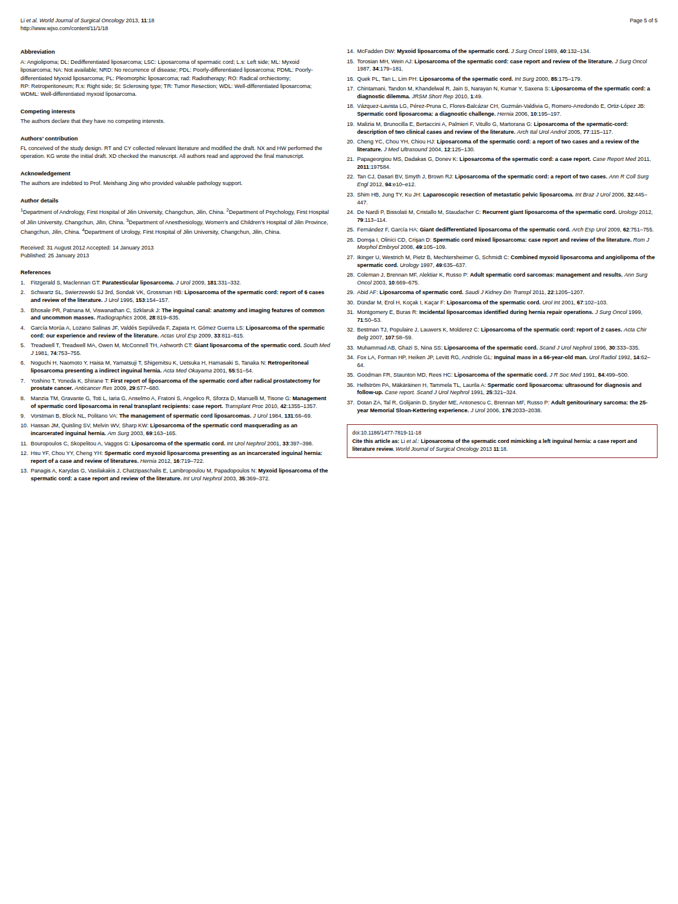Li et al. World Journal of Surgical Oncology 2013, 11:18
http://www.wjso.com/content/11/1/18
Page 5 of 5
Abbreviation
A: Angiolipoma; DL: Dedifferentiated liposarcoma; LSC: Liposarcoma of spermatic cord; L.s: Left side; ML: Myxoid liposarcoma; NA: Not available; NRD: No recurrence of disease; PDL: Poorly-differentiated liposarcoma; PDML: Poorly-differentiated Myxoid liposarcoma; PL: Pleomorphic liposarcoma; rad: Radiotherapy; RO: Radical orchiectomy;
RP: Retroperitoneum; R.s: Right side; St: Sclerosing type; TR: Tumor Resection; WDL: Well-differentiated liposarcoma; WDML: Well-differentiated myxoid liposarcoma.
Competing interests
The authors declare that they have no competing interests.
Authors’ contribution
FL conceived of the study design. RT and CY collected relevant literature and modified the draft. NX and HW performed the operation. KG wrote the initial draft. XD checked the manuscript. All authors read and approved the final manuscript.
Acknowledgement
The authors are indebted to Prof. Meishang Jing who provided valuable pathology support.
Author details
1Department of Andrology, First Hospital of Jilin University, Changchun, Jilin, China. 2Department of Psychology, First Hospital of Jilin University, Changchun, Jilin, China. 3Department of Anesthesiology, Women’s and Children’s Hospital of Jilin Province, Changchun, Jilin, China. 4Department of Urology, First Hospital of Jilin University, Changchun, Jilin, China.
Received: 31 August 2012 Accepted: 14 January 2013
Published: 25 January 2013
References
Fitzgerald S, Maclennan GT: Paratesticular liposarcoma. J Urol 2009, 181:331–332.
Schwartz SL, Swierzewski SJ 3rd, Sondak VK, Grossman HB: Liposarcoma of the spermatic cord: report of 6 cases and review of the literature. J Urol 1995, 153:154–157.
Bhosale PR, Patnana M, Viswanathan C, Szklaruk J: The inguinal canal: anatomy and imaging features of common and uncommon masses. Radiographics 2008, 28:819–835.
García Morúa A, Lozano Salinas JF, Valdés Sepúlveda F, Zapata H, Gómez Guerra LS: Liposarcoma of the spermatic cord: our experience and review of the literature. Actas Urol Esp 2009, 33:811–815.
Treadwell T, Treadwell MA, Owen M, McConnell TH, Ashworth CT: Giant liposarcoma of the spermatic cord. South Med J 1981, 74:753–755.
Noguchi H, Naomoto Y, Haisa M, Yamatsuji T, Shigemitsu K, Uetsuka H, Hamasaki S, Tanaka N: Retroperitoneal liposarcoma presenting a indirect inguinal hernia. Acta Med Okayama 2001, 55:51–54.
Yoshino T, Yoneda K, Shirane T: First report of liposarcoma of the spermatic cord after radical prostatectomy for prostate cancer. Anticancer Res 2009, 29:677–680.
Manzia TM, Gravante G, Toti L, Iaria G, Anselmo A, Fratoni S, Angelico R, Sforza D, Manuelli M, Tisone G: Management of spermatic cord liposarcoma in renal transplant recipients: case report. Transplant Proc 2010, 42:1355–1357.
Vorstman B, Block NL, Politano VA: The management of spermatic cord liposarcomas. J Urol 1984, 131:66–69.
Hassan JM, Quisling SV, Melvin WV, Sharp KW: Liposarcoma of the spermatic cord masquerading as an incarcerated inguinal hernia. Am Surg 2003, 69:163–165.
Bouropoulos C, Skopelitou A, Vaggos G: Liposarcoma of the spermatic cord. Int Urol Nephrol 2001, 33:397–398.
Hsu YF, Chou YY, Cheng YH: Spermatic cord myxoid liposarcoma presenting as an incarcerated inguinal hernia: report of a case and review of literatures. Hernia 2012, 16:719–722.
Panagis A, Karydas G, Vasilakakis J, Chatzipaschalis E, Lambropoulou M, Papadopoulos N: Myxoid liposarcoma of the spermatic cord: a case report and review of the literature. Int Urol Nephrol 2003, 35:369–372.
McFadden DW: Myxoid liposarcoma of the spermatic cord. J Surg Oncol 1989, 40:132–134.
Torosian MH, Wein AJ: Liposarcoma of the spermatic cord: case report and review of the literature. J Surg Oncol 1987, 34:179–181.
Quek PL, Tan L, Lim PH: Liposarcoma of the spermatic cord. Int Surg 2000, 85:175–179.
Chintamani, Tandon M, Khandelwal R, Jain S, Narayan N, Kumar Y, Saxena S: Liposarcoma of the spermatic cord: a diagnostic dilemma. JRSM Short Rep 2010, 1:49.
Vázquez-Lavista LG, Pérez-Pruna C, Flores-Balcázar CH, Guzmán-Valdivia G, Romero-Arredondo E, Ortiz-López JB: Spermatic cord liposarcoma: a diagnostic challenge. Hernia 2006, 10:195–197.
Malizia M, Brunocilla E, Bertaccini A, Palmieri F, Vitullo G, Martorana G: Liposarcoma of the spermatic-cord: description of two clinical cases and review of the literature. Arch Ital Urol Androl 2005, 77:115–117.
Cheng YC, Chou YH, Chiou HJ: Liposarcoma of the spermatic cord: a report of two cases and a review of the literature. J Med Ultrasound 2004, 12:125–130.
Papageorgiou MS, Dadakas G, Donev K: Liposarcoma of the spermatic cord: a case report. Case Report Med 2011, 2011:197584.
Tan CJ, Dasari BV, Smyth J, Brown RJ: Liposarcoma of the spermatic cord: a report of two cases. Ann R Coll Surg Engl 2012, 94:e10–e12.
Shim HB, Jung TY, Ku JH: Laparoscopic resection of metastatic pelvic liposarcoma. Int Braz J Urol 2006, 32:445–447.
De Nardi P, Bissolati M, Cristallo M, Staudacher C: Recurrent giant liposarcoma of the spermatic cord. Urology 2012, 79:113–114.
Fernández F, García HA: Giant dedifferentiated liposarcoma of the spermatic cord. Arch Esp Urol 2009, 62:751–755.
Domşa I, Olinici CD, Crişan D: Spermatic cord mixed liposarcoma: case report and review of the literature. Rom J Morphol Embryol 2008, 49:105–109.
Ikinger U, Westrich M, Pietz B, Mechtersheimer G, Schmidt C: Combined myxoid liposarcoma and angiolipoma of the spermatic cord. Urology 1997, 49:635–637.
Coleman J, Brennan MF, Alektiar K, Russo P: Adult spermatic cord sarcomas: management and results. Ann Surg Oncol 2003, 10:669–675.
Abid AF: Liposarcoma of spermatic cord. Saudi J Kidney Dis Transpl 2011, 22:1205–1207.
Dündar M, Erol H, Koçak I, Kaçar F: Liposarcoma of the spermatic cord. Urol Int 2001, 67:102–103.
Montgomery E, Buras R: Incidental liposarcomas identified during hernia repair operations. J Surg Oncol 1999, 71:50–53.
Bestman TJ, Populaire J, Lauwers K, Molderez C: Liposarcoma of the spermatic cord: report of 2 cases. Acta Chir Belg 2007, 107:58–59.
Muhammad AB, Ghazi S, Nina SS: Liposarcoma of the spermatic cord. Scand J Urol Nephrol 1996, 30:333–335.
Fox LA, Forman HP, Heiken JP, Levitt RG, Andriole GL: Inguinal mass in a 66-year-old man. Urol Radiol 1992, 14:62–64.
Goodman FR, Staunton MD, Rees HC: Liposarcoma of the spermatic cord. J R Soc Med 1991, 84:499–500.
Hellström PA, Mäkäräinen H, Tammela TL, Laurila A: Spermatic cord liposarcoma: ultrasound for diagnosis and follow-up. Case report. Scand J Urol Nephrol 1991, 25:321–324.
Dotan ZA, Tal R, Golijanin D, Snyder ME, Antonescu C, Brennan MF, Russo P: Adult genitourinary sarcoma: the 25-year Memorial Sloan-Kettering experience. J Urol 2006, 176:2033–2038.
doi:10.1186/1477-7819-11-18
Cite this article as: Li et al.: Liposarcoma of the spermatic cord mimicking a left inguinal hernia: a case report and literature review. World Journal of Surgical Oncology 2013 11:18.